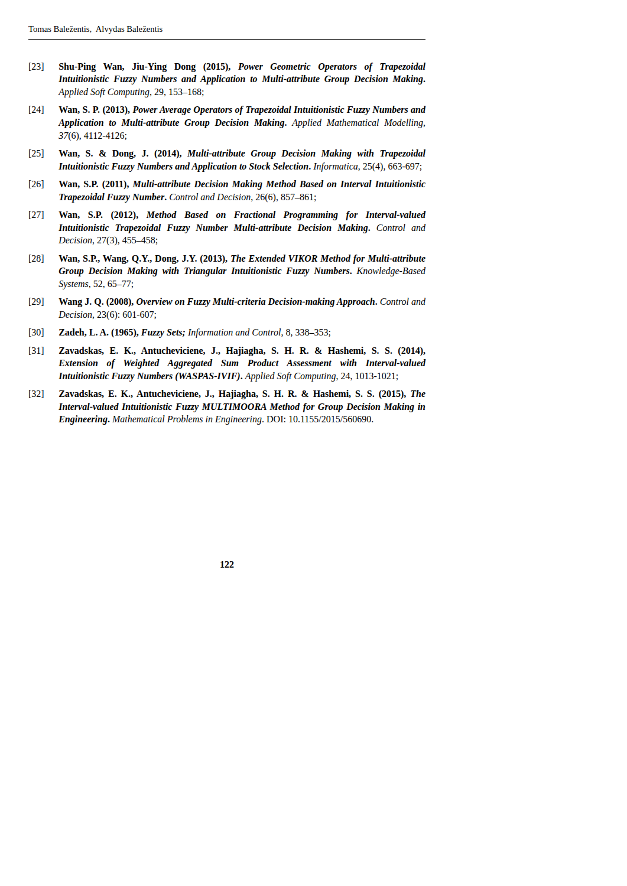Tomas Baležentis, Alvydas Baležentis
[23] Shu-Ping Wan, Jiu-Ying Dong (2015), Power Geometric Operators of Trapezoidal Intuitionistic Fuzzy Numbers and Application to Multi-attribute Group Decision Making. Applied Soft Computing, 29, 153–168;
[24] Wan, S. P. (2013), Power Average Operators of Trapezoidal Intuitionistic Fuzzy Numbers and Application to Multi-attribute Group Decision Making. Applied Mathematical Modelling, 37(6), 4112-4126;
[25] Wan, S. & Dong, J. (2014), Multi-attribute Group Decision Making with Trapezoidal Intuitionistic Fuzzy Numbers and Application to Stock Selection. Informatica, 25(4), 663-697;
[26] Wan, S.P. (2011), Multi-attribute Decision Making Method Based on Interval Intuitionistic Trapezoidal Fuzzy Number. Control and Decision, 26(6), 857–861;
[27] Wan, S.P. (2012), Method Based on Fractional Programming for Interval-valued Intuitionistic Trapezoidal Fuzzy Number Multi-attribute Decision Making. Control and Decision, 27(3), 455–458;
[28] Wan, S.P., Wang, Q.Y., Dong, J.Y. (2013), The Extended VIKOR Method for Multi-attribute Group Decision Making with Triangular Intuitionistic Fuzzy Numbers. Knowledge-Based Systems, 52, 65–77;
[29] Wang J. Q. (2008), Overview on Fuzzy Multi-criteria Decision-making Approach. Control and Decision, 23(6): 601-607;
[30] Zadeh, L. A. (1965), Fuzzy Sets; Information and Control, 8, 338–353;
[31] Zavadskas, E. K., Antucheviciene, J., Hajiagha, S. H. R. & Hashemi, S. S. (2014), Extension of Weighted Aggregated Sum Product Assessment with Interval-valued Intuitionistic Fuzzy Numbers (WASPAS-IVIF). Applied Soft Computing, 24, 1013-1021;
[32] Zavadskas, E. K., Antucheviciene, J., Hajiagha, S. H. R. & Hashemi, S. S. (2015), The Interval-valued Intuitionistic Fuzzy MULTIMOORA Method for Group Decision Making in Engineering. Mathematical Problems in Engineering. DOI: 10.1155/2015/560690.
122